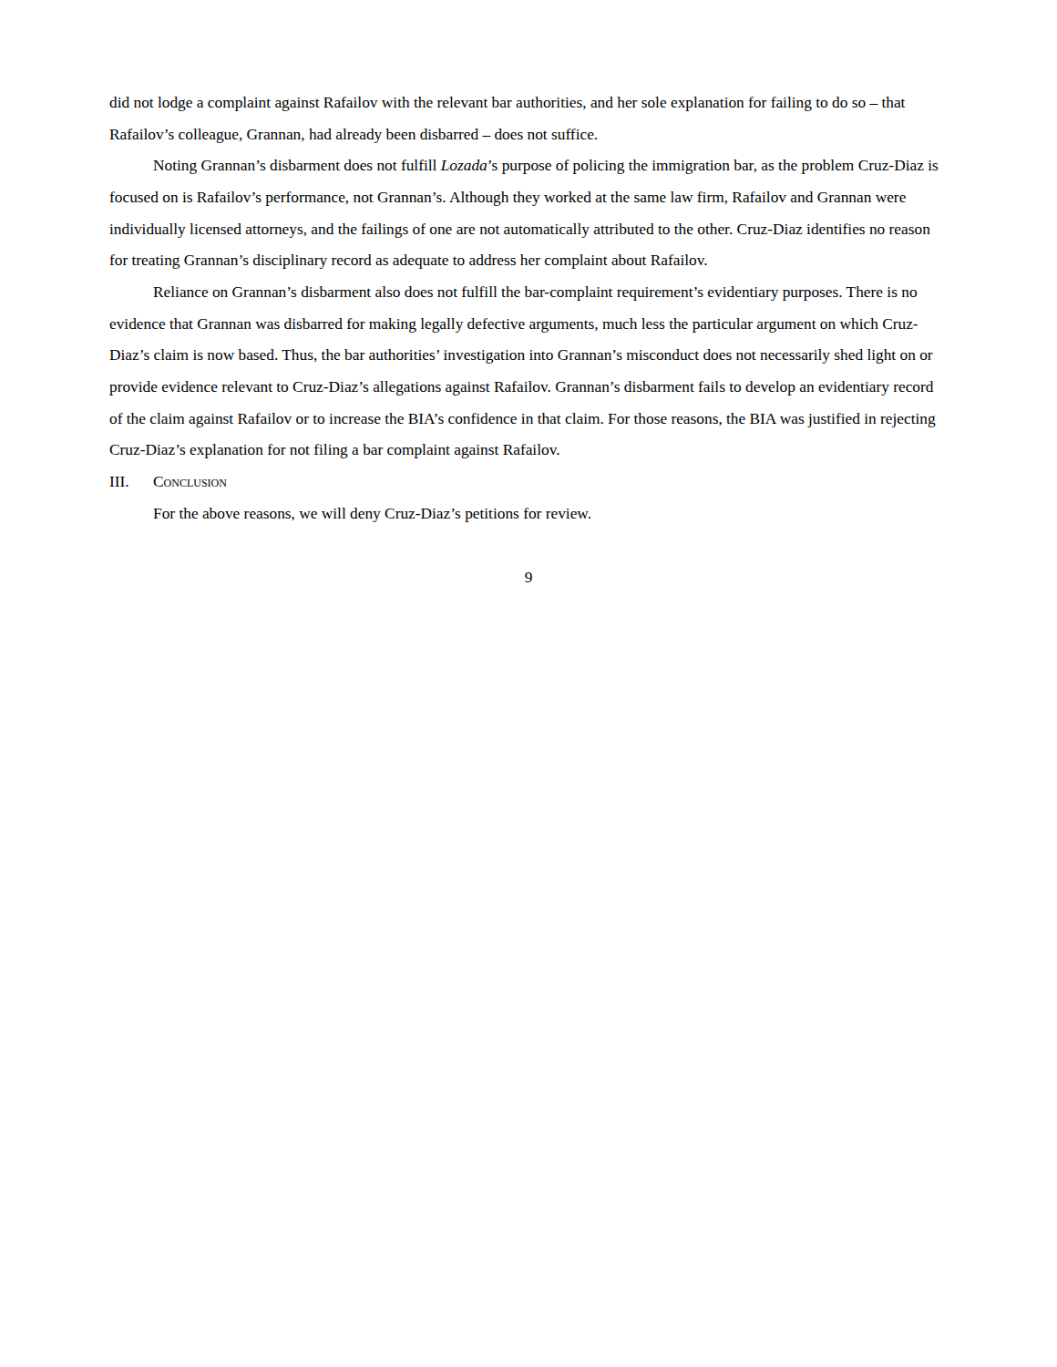did not lodge a complaint against Rafailov with the relevant bar authorities, and her sole explanation for failing to do so – that Rafailov’s colleague, Grannan, had already been disbarred – does not suffice.
Noting Grannan’s disbarment does not fulfill Lozada’s purpose of policing the immigration bar, as the problem Cruz-Diaz is focused on is Rafailov’s performance, not Grannan’s. Although they worked at the same law firm, Rafailov and Grannan were individually licensed attorneys, and the failings of one are not automatically attributed to the other. Cruz-Diaz identifies no reason for treating Grannan’s disciplinary record as adequate to address her complaint about Rafailov.
Reliance on Grannan’s disbarment also does not fulfill the bar-complaint requirement’s evidentiary purposes. There is no evidence that Grannan was disbarred for making legally defective arguments, much less the particular argument on which Cruz-Diaz’s claim is now based. Thus, the bar authorities’ investigation into Grannan’s misconduct does not necessarily shed light on or provide evidence relevant to Cruz-Diaz’s allegations against Rafailov. Grannan’s disbarment fails to develop an evidentiary record of the claim against Rafailov or to increase the BIA’s confidence in that claim. For those reasons, the BIA was justified in rejecting Cruz-Diaz’s explanation for not filing a bar complaint against Rafailov.
III. Conclusion
For the above reasons, we will deny Cruz-Diaz’s petitions for review.
9